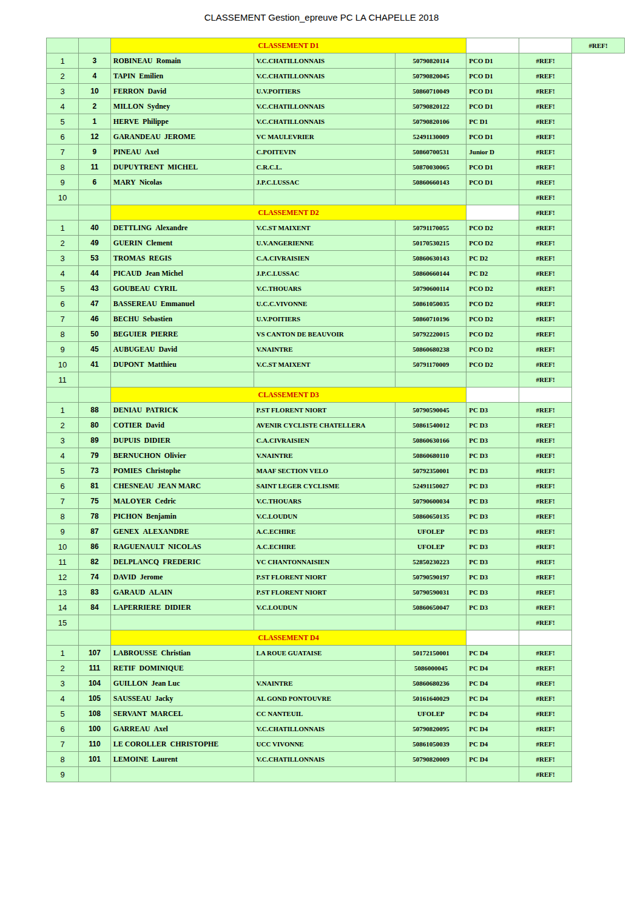CLASSEMENT Gestion_epreuve PC LA CHAPELLE 2018
| | | | CLASSEMENT D1 | | | #REF! |
| | 1 | 3 | ROBINEAU Romain | V.C.CHATILLONNAIS | 50790820114 | PCO D1 | #REF! |
| | 2 | 4 | TAPIN Emilien | V.C.CHATILLONNAIS | 50790820045 | PCO D1 | #REF! |
| | 3 | 10 | FERRON David | U.V.POITIERS | 50860710049 | PCO D1 | #REF! |
| | 4 | 2 | MILLON Sydney | V.C.CHATILLONNAIS | 50790820122 | PCO D1 | #REF! |
| | 5 | 1 | HERVE Philippe | V.C.CHATILLONNAIS | 50790820106 | PC D1 | #REF! |
| | 6 | 12 | GARANDEAU JEROME | VC MAULEVRIER | 52491130009 | PCO D1 | #REF! |
| | 7 | 9 | PINEAU Axel | C.POITEVIN | 50860700531 | Junior D | #REF! |
| | 8 | 11 | DUPUYTRENT MICHEL | C.R.C.L. | 50870030065 | PCO D1 | #REF! |
| | 9 | 6 | MARY Nicolas | J.P.C.LUSSAC | 50860660143 | PCO D1 | #REF! |
| | 10 | | | | | | #REF! |
| | | | CLASSEMENT D2 | | #REF! |
| | 1 | 40 | DETTLING Alexandre | V.C.ST MAIXENT | 50791170055 | PCO D2 | #REF! |
| | 2 | 49 | GUERIN Clement | U.V.ANGERIENNE | 50170530215 | PCO D2 | #REF! |
| | 3 | 53 | TROMAS REGIS | C.A.CIVRAISIEN | 50860630143 | PC D2 | #REF! |
| | 4 | 44 | PICAUD Jean Michel | J.P.C.LUSSAC | 50860660144 | PC D2 | #REF! |
| | 5 | 43 | GOUBEAU CYRIL | V.C.THOUARS | 50790600114 | PCO D2 | #REF! |
| | 6 | 47 | BASSEREAU Emmanuel | U.C.C.VIVONNE | 50861050035 | PCO D2 | #REF! |
| | 7 | 46 | BECHU Sebastien | U.V.POITIERS | 50860710196 | PCO D2 | #REF! |
| | 8 | 50 | BEGUIER PIERRE | VS CANTON DE BEAUVOIR | 50792220015 | PCO D2 | #REF! |
| | 9 | 45 | AUBUGEAU David | V.NAINTRE | 50860680238 | PCO D2 | #REF! |
| | 10 | 41 | DUPONT Matthieu | V.C.ST MAIXENT | 50791170009 | PCO D2 | #REF! |
| | 11 | | | | | | #REF! |
| | | | CLASSEMENT D3 | | |
| | 1 | 88 | DENIAU PATRICK | P.ST FLORENT NIORT | 50790590045 | PC D3 | #REF! |
| | 2 | 80 | COTIER David | AVENIR CYCLISTE CHATELLERA | 50861540012 | PC D3 | #REF! |
| | 3 | 89 | DUPUIS DIDIER | C.A.CIVRAISIEN | 50860630166 | PC D3 | #REF! |
| | 4 | 79 | BERNUCHON Olivier | V.NAINTRE | 50860680110 | PC D3 | #REF! |
| | 5 | 73 | POMIES Christophe | MAAF SECTION VELO | 50792350001 | PC D3 | #REF! |
| | 6 | 81 | CHESNEAU JEAN MARC | SAINT LEGER CYCLISME | 52491150027 | PC D3 | #REF! |
| | 7 | 75 | MALOYER Cedric | V.C.THOUARS | 50790600034 | PC D3 | #REF! |
| | 8 | 78 | PICHON Benjamin | V.C.LOUDUN | 50860650135 | PC D3 | #REF! |
| | 9 | 87 | GENEX ALEXANDRE | A.C.ECHIRE | UFOLEP | PC D3 | #REF! |
| | 10 | 86 | RAGUENAULT NICOLAS | A.C.ECHIRE | UFOLEP | PC D3 | #REF! |
| | 11 | 82 | DELPLANCQ FREDERIC | VC CHANTONNAISIEN | 52850230223 | PC D3 | #REF! |
| | 12 | 74 | DAVID Jerome | P.ST FLORENT NIORT | 50790590197 | PC D3 | #REF! |
| | 13 | 83 | GARAUD ALAIN | P.ST FLORENT NIORT | 50790590031 | PC D3 | #REF! |
| | 14 | 84 | LAPERRIERE DIDIER | V.C.LOUDUN | 50860650047 | PC D3 | #REF! |
| | 15 | | | | | | #REF! |
| | | | CLASSEMENT D4 | | |
| | 1 | 107 | LABROUSSE Christian | LA ROUE GUATAISE | 50172150001 | PC D4 | #REF! |
| | 2 | 111 | RETIF DOMINIQUE | | 5086000045 | PC D4 | #REF! |
| | 3 | 104 | GUILLON Jean Luc | V.NAINTRE | 50860680236 | PC D4 | #REF! |
| | 4 | 105 | SAUSSEAU Jacky | AL GOND PONTOUVRE | 50161640029 | PC D4 | #REF! |
| | 5 | 108 | SERVANT MARCEL | CC NANTEUIL | UFOLEP | PC D4 | #REF! |
| | 6 | 100 | GARREAU Axel | V.C.CHATILLONNAIS | 50790820095 | PC D4 | #REF! |
| | 7 | 110 | LE COROLLER CHRISTOPHE | UCC VIVONNE | 50861050039 | PC D4 | #REF! |
| | 8 | 101 | LEMOINE Laurent | V.C.CHATILLONNAIS | 50790820009 | PC D4 | #REF! |
| | 9 | | | | | | #REF! |